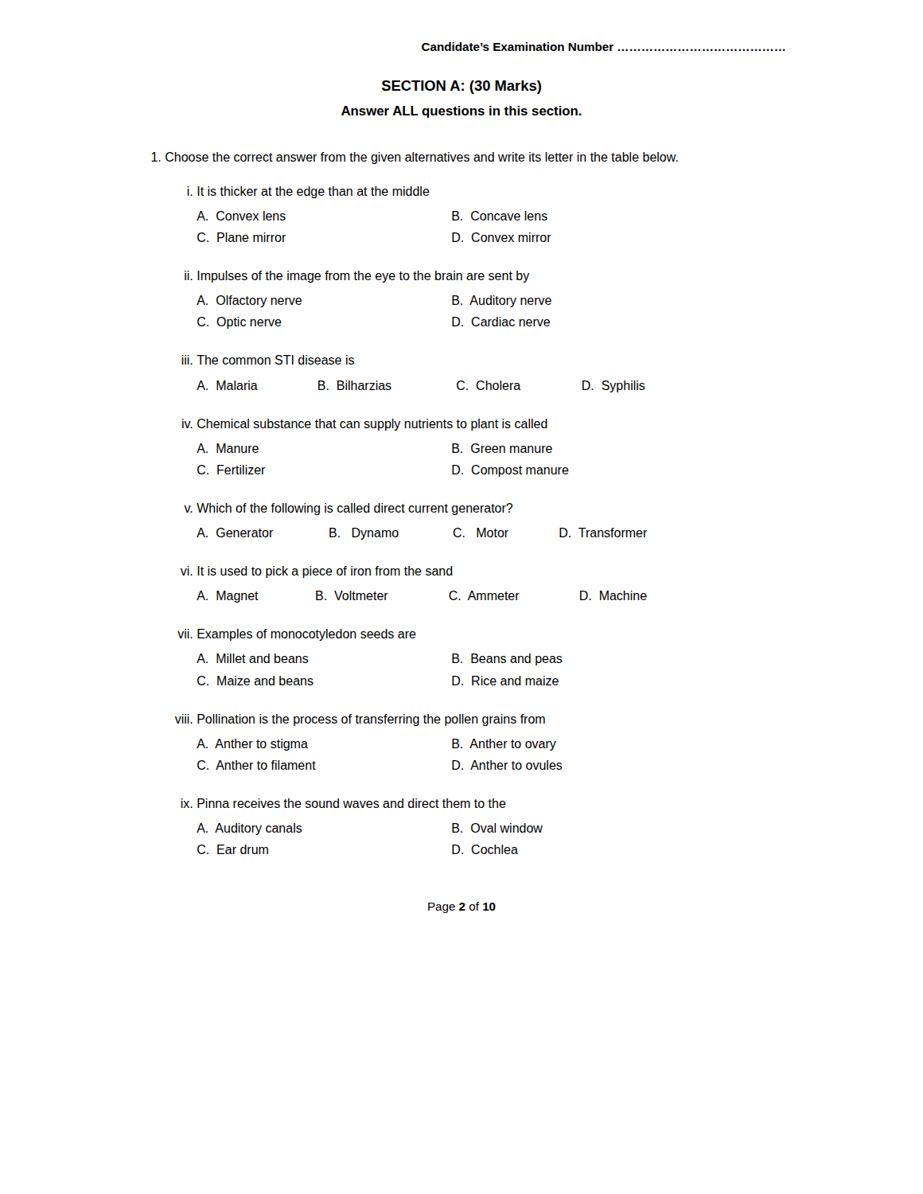Candidate’s Examination Number ……………………………………
SECTION A: (30 Marks)
Answer ALL questions in this section.
Choose the correct answer from the given alternatives and write its letter in the table below.
It is thicker at the edge than at the middle
| A. Convex lens | B. Concave lens |
| C. Plane mirror | D. Convex mirror |
Impulses of the image from the eye to the brain are sent by
| A. Olfactory nerve | B. Auditory nerve |
| C. Optic nerve | D. Cardiac nerve |
The common STI disease is
| A. Malaria | B. Bilharzias | C. Cholera | D. Syphilis |
Chemical substance that can supply nutrients to plant is called
| A. Manure | B. Green manure |
| C. Fertilizer | D. Compost manure |
Which of the following is called direct current generator?
| A. Generator | B. Dynamo | C. Motor | D. Transformer |
It is used to pick a piece of iron from the sand
| A. Magnet | B. Voltmeter | C. Ammeter | D. Machine |
Examples of monocotyledon seeds are
| A. Millet and beans | B. Beans and peas |
| C. Maize and beans | D. Rice and maize |
Pollination is the process of transferring the pollen grains from
| A. Anther to stigma | B. Anther to ovary |
| C. Anther to filament | D. Anther to ovules |
Pinna receives the sound waves and direct them to the
| A. Auditory canals | B. Oval window |
| C. Ear drum | D. Cochlea |
Page 2 of 10